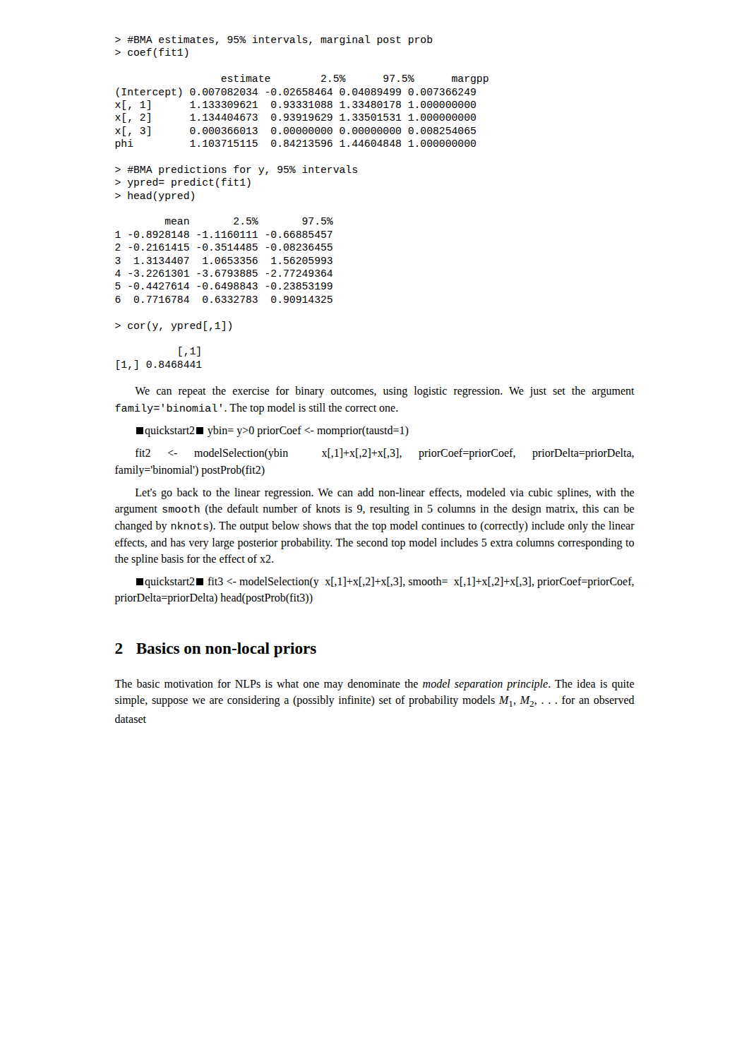> #BMA estimates, 95% intervals, marginal post prob
> coef(fit1)

                 estimate        2.5%      97.5%      margpp
(Intercept) 0.007082034 -0.02658464 0.04089499 0.007366249
x[, 1]      1.133309621  0.93331088 1.33480178 1.000000000
x[, 2]      1.134404673  0.93919629 1.33501531 1.000000000
x[, 3]      0.000366013  0.00000000 0.00000000 0.008254065
phi         1.103715115  0.84213596 1.44604848 1.000000000

> #BMA predictions for y, 95% intervals
> ypred= predict(fit1)
> head(ypred)

        mean       2.5%       97.5%
1 -0.8928148 -1.1160111 -0.66885457
2 -0.2161415 -0.3514485 -0.08236455
3  1.3134407  1.0653356  1.56205993
4 -3.2261301 -3.6793885 -2.77249364
5 -0.4427614 -0.6498843 -0.23853199
6  0.7716784  0.6332783  0.90914325

> cor(y, ypred[,1])

          [,1]
[1,] 0.8468441
We can repeat the exercise for binary outcomes, using logistic regression. We just set the argument family='binomial'. The top model is still the correct one.
quickstart2 ybin= y>0 priorCoef <- momprior(taustd=1)
fit2 <- modelSelection(ybin x[,1]+x[,2]+x[,3], priorCoef=priorCoef, priorDelta=priorDelta, family='binomial') postProb(fit2)
Let's go back to the linear regression. We can add non-linear effects, modeled via cubic splines, with the argument smooth (the default number of knots is 9, resulting in 5 columns in the design matrix, this can be changed by nknots). The output below shows that the top model continues to (correctly) include only the linear effects, and has very large posterior probability. The second top model includes 5 extra columns corresponding to the spline basis for the effect of x2.
quickstart2 fit3 <- modelSelection(y x[,1]+x[,2]+x[,3], smooth= x[,1]+x[,2]+x[,3], priorCoef=priorCoef, priorDelta=priorDelta) head(postProb(fit3))
2 Basics on non-local priors
The basic motivation for NLPs is what one may denominate the model separation principle. The idea is quite simple, suppose we are considering a (possibly infinite) set of probability models M1, M2, . . . for an observed dataset